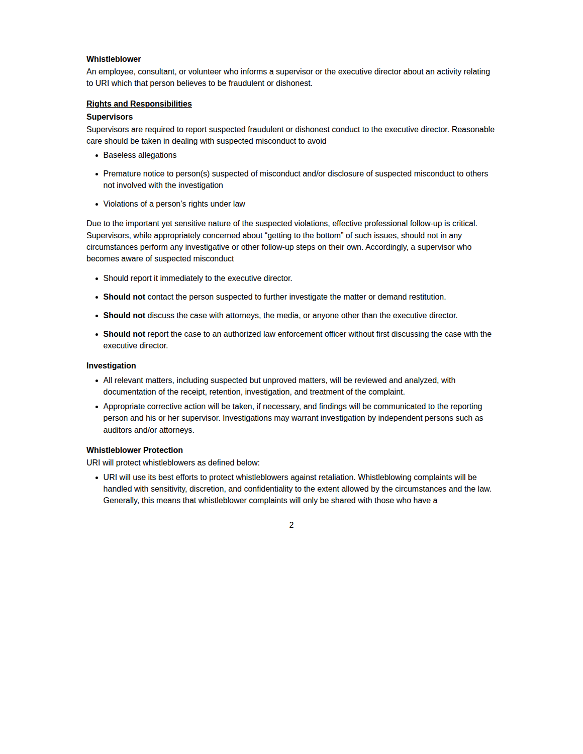Whistleblower
An employee, consultant, or volunteer who informs a supervisor or the executive director about an activity relating to URI which that person believes to be fraudulent or dishonest.
Rights and Responsibilities
Supervisors
Supervisors are required to report suspected fraudulent or dishonest conduct to the executive director. Reasonable care should be taken in dealing with suspected misconduct to avoid
Baseless allegations
Premature notice to person(s) suspected of misconduct and/or disclosure of suspected misconduct to others not involved with the investigation
Violations of a person’s rights under law
Due to the important yet sensitive nature of the suspected violations, effective professional follow-up is critical. Supervisors, while appropriately concerned about “getting to the bottom” of such issues, should not in any circumstances perform any investigative or other follow-up steps on their own. Accordingly, a supervisor who becomes aware of suspected misconduct
Should report it immediately to the executive director.
Should not contact the person suspected to further investigate the matter or demand restitution.
Should not discuss the case with attorneys, the media, or anyone other than the executive director.
Should not report the case to an authorized law enforcement officer without first discussing the case with the executive director.
Investigation
All relevant matters, including suspected but unproved matters, will be reviewed and analyzed, with documentation of the receipt, retention, investigation, and treatment of the complaint.
Appropriate corrective action will be taken, if necessary, and findings will be communicated to the reporting person and his or her supervisor. Investigations may warrant investigation by independent persons such as auditors and/or attorneys.
Whistleblower Protection
URI will protect whistleblowers as defined below:
URI will use its best efforts to protect whistleblowers against retaliation. Whistleblowing complaints will be handled with sensitivity, discretion, and confidentiality to the extent allowed by the circumstances and the law. Generally, this means that whistleblower complaints will only be shared with those who have a
2